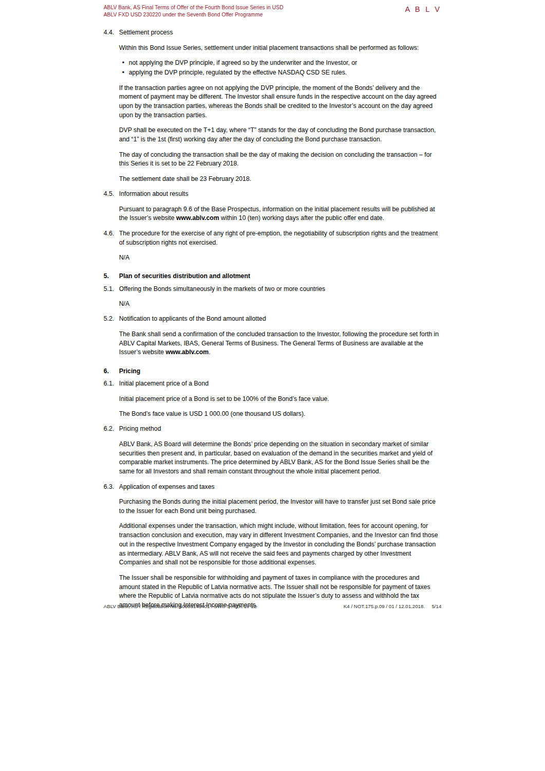ABLV Bank, AS Final Terms of Offer of the Fourth Bond Issue Series in USD
ABLV FXD USD 230220 under the Seventh Bond Offer Programme
A B L V
4.4.
Settlement process
Within this Bond Issue Series, settlement under initial placement transactions shall be performed as follows:
not applying the DVP principle, if agreed so by the underwriter and the Investor, or
applying the DVP principle, regulated by the effective NASDAQ CSD SE rules.
If the transaction parties agree on not applying the DVP principle, the moment of the Bonds’ delivery and the moment of payment may be different. The Investor shall ensure funds in the respective account on the day agreed upon by the transaction parties, whereas the Bonds shall be credited to the Investor’s account on the day agreed upon by the transaction parties.
DVP shall be executed on the T+1 day, where “T” stands for the day of concluding the Bond purchase transaction, and “1” is the 1st (first) working day after the day of concluding the Bond purchase transaction.
The day of concluding the transaction shall be the day of making the decision on concluding the transaction – for this Series it is set to be 22 February 2018.
The settlement date shall be 23 February 2018.
4.5.
Information about results
Pursuant to paragraph 9.6 of the Base Prospectus, information on the initial placement results will be published at the Issuer’s website www.ablv.com within 10 (ten) working days after the public offer end date.
4.6.
The procedure for the exercise of any right of pre-emption, the negotiability of subscription rights and the treatment of subscription rights not exercised.
N/A
5.
Plan of securities distribution and allotment
5.1.
Offering the Bonds simultaneously in the markets of two or more countries
N/A
5.2.
Notification to applicants of the Bond amount allotted
The Bank shall send a confirmation of the concluded transaction to the Investor, following the procedure set forth in ABLV Capital Markets, IBAS, General Terms of Business. The General Terms of Business are available at the Issuer’s website www.ablv.com.
6.
Pricing
6.1.
Initial placement price of a Bond
Initial placement price of a Bond is set to be 100% of the Bond’s face value.
The Bond’s face value is USD 1 000.00 (one thousand US dollars).
6.2.
Pricing method
ABLV Bank, AS Board will determine the Bonds’ price depending on the situation in secondary market of similar securities then present and, in particular, based on evaluation of the demand in the securities market and yield of comparable market instruments. The price determined by ABLV Bank, AS for the Bond Issue Series shall be the same for all Investors and shall remain constant throughout the whole initial placement period.
6.3.
Application of expenses and taxes
Purchasing the Bonds during the initial placement period, the Investor will have to transfer just set Bond sale price to the Issuer for each Bond unit being purchased.
Additional expenses under the transaction, which might include, without limitation, fees for account opening, for transaction conclusion and execution, may vary in different Investment Companies, and the Investor can find those out in the respective Investment Company engaged by the Investor in concluding the Bonds’ purchase transaction as intermediary. ABLV Bank, AS will not receive the said fees and payments charged by other Investment Companies and shall not be responsible for those additional expenses.
The Issuer shall be responsible for withholding and payment of taxes in compliance with the procedures and amount stated in the Republic of Latvia normative acts. The Issuer shall not be responsible for payment of taxes where the Republic of Latvia normative acts do not stipulate the Issuer’s duty to assess and withhold the tax amount before making Interest Income payments.
ABLV Bank, AS / Registration No. 50003149401 / SWIFT: AIZK LV 22
K4 / NOT.175.p.09 / 01 / 12.01.2018. 5/14